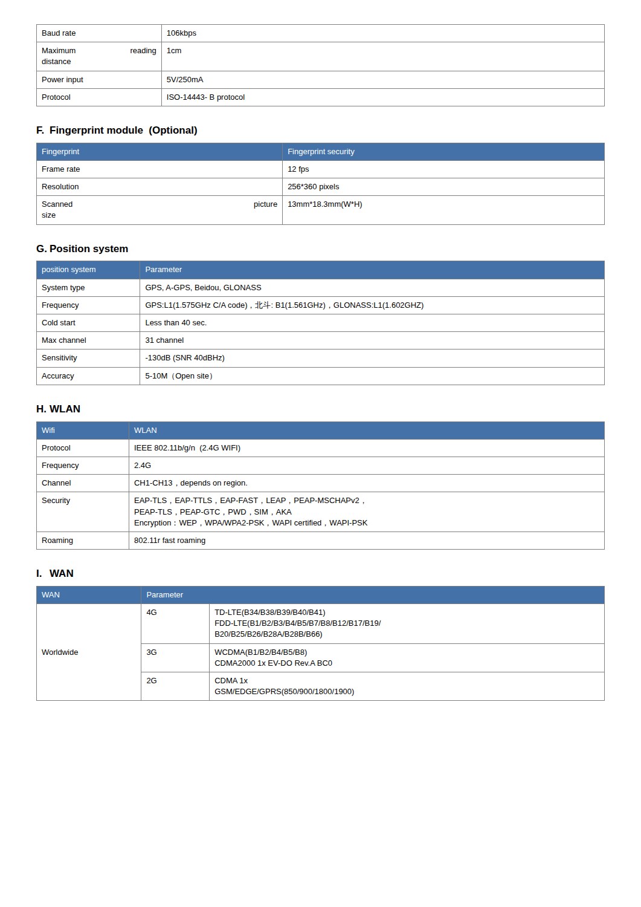| Baud rate | 106kbps |
| Maximum reading distance | 1cm |
| Power input | 5V/250mA |
| Protocol | ISO-14443- B protocol |
F. Fingerprint module (Optional)
| Fingerprint | Fingerprint security |
| --- | --- |
| Frame rate | 12 fps |
| Resolution | 256*360 pixels |
| Scanned picture size | 13mm*18.3mm(W*H) |
G. Position system
| position system | Parameter |
| --- | --- |
| System type | GPS, A-GPS, Beidou, GLONASS |
| Frequency | GPS:L1(1.575GHz C/A code)，北斗: B1(1.561GHz)，GLONASS:L1(1.602GHZ) |
| Cold start | Less than 40 sec. |
| Max channel | 31 channel |
| Sensitivity | -130dB (SNR 40dBHz) |
| Accuracy | 5-10M（Open site） |
H. WLAN
| Wifi | WLAN |
| --- | --- |
| Protocol | IEEE 802.11b/g/n (2.4G WIFI) |
| Frequency | 2.4G |
| Channel | CH1-CH13，depends on region. |
| Security | EAP-TLS，EAP-TTLS，EAP-FAST，LEAP，PEAP-MSCHAPv2， PEAP-TLS，PEAP-GTC，PWD，SIM，AKA Encryption：WEP，WPA/WPA2-PSK，WAPI certified，WAPI-PSK |
| Roaming | 802.11r fast roaming |
I. WAN
| WAN | Parameter |
| --- | --- |
| Worldwide | 4G | TD-LTE(B34/B38/B39/B40/B41) FDD-LTE(B1/B2/B3/B4/B5/B7/B8/B12/B17/B19/ B20/B25/B26/B28A/B28B/B66) |
| 3G | WCDMA(B1/B2/B4/B5/B8) CDMA2000 1x EV-DO Rev.A BC0 |
| 2G | CDMA 1x GSM/EDGE/GPRS(850/900/1800/1900) |